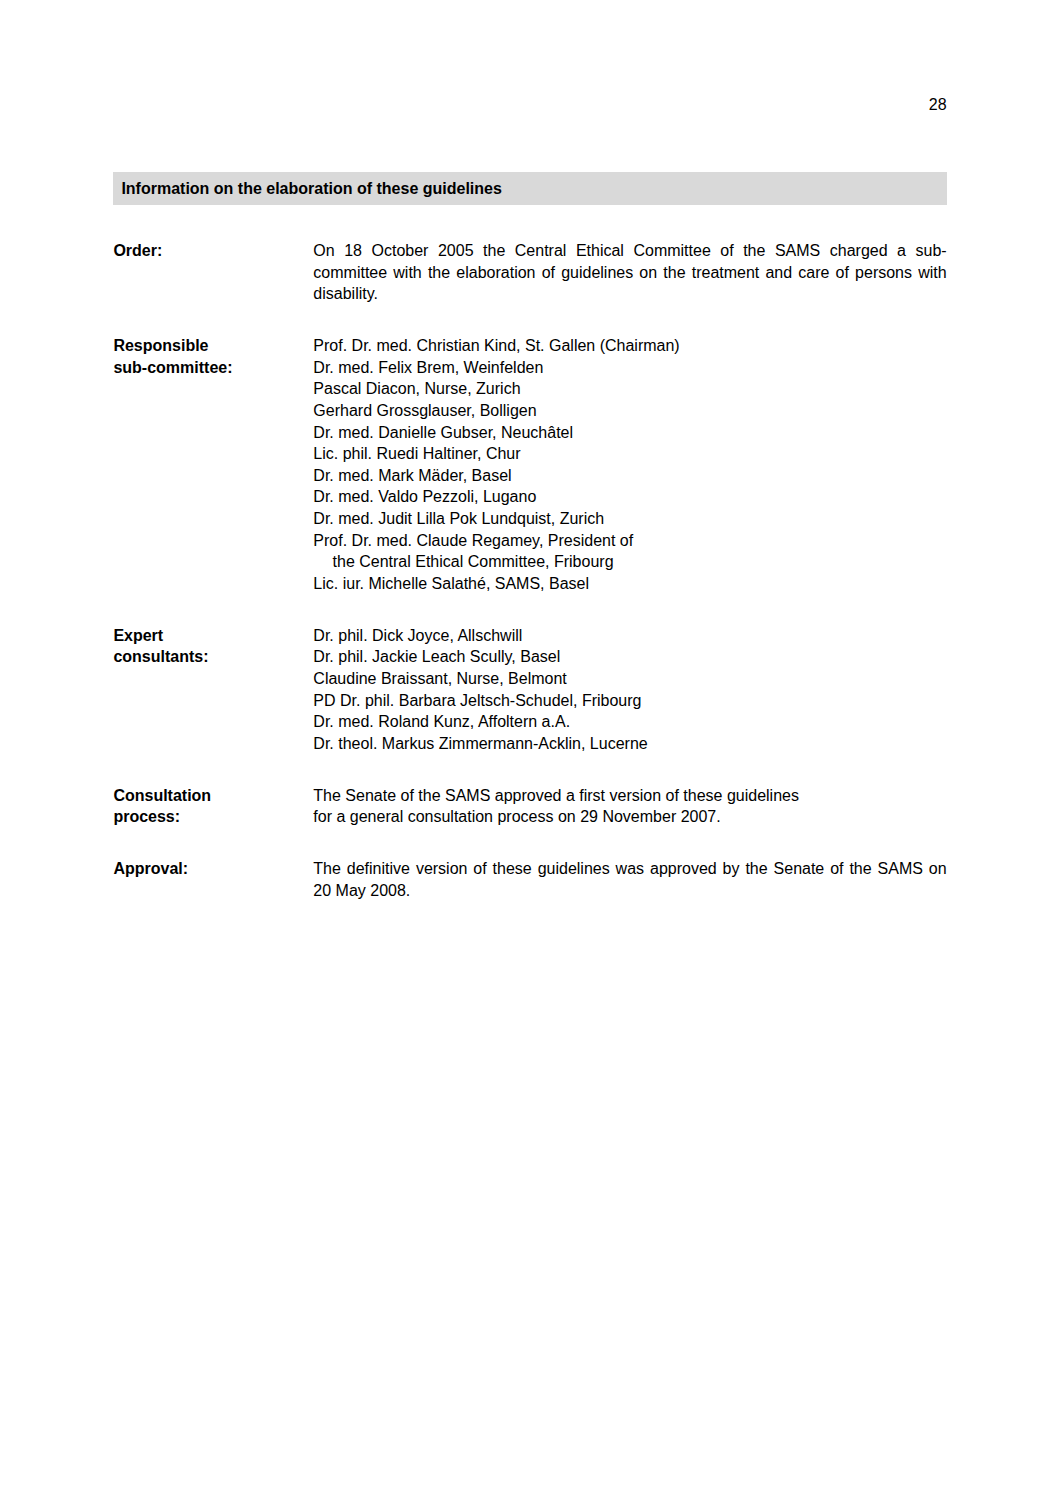28
Information on the elaboration of these guidelines
| Order: | On 18 October 2005 the Central Ethical Committee of the SAMS charged a sub-committee with the elaboration of guidelines on the treatment and care of persons with disability. |
| Responsible sub-committee: | Prof. Dr. med. Christian Kind, St. Gallen (Chairman) Dr. med. Felix Brem, Weinfelden Pascal Diacon, Nurse, Zurich Gerhard Grossglauser, Bolligen Dr. med. Danielle Gubser, Neuchâtel Lic. phil. Ruedi Haltiner, Chur Dr. med. Mark Mäder, Basel Dr. med. Valdo Pezzoli, Lugano Dr. med. Judit Lilla Pok Lundquist, Zurich Prof. Dr. med. Claude Regamey, President of the Central Ethical Committee, Fribourg Lic. iur. Michelle Salathé, SAMS, Basel |
| Expert consultants: | Dr. phil. Dick Joyce, Allschwill Dr. phil. Jackie Leach Scully, Basel Claudine Braissant, Nurse, Belmont PD Dr. phil. Barbara Jeltsch-Schudel, Fribourg Dr. med. Roland Kunz, Affoltern a.A. Dr. theol. Markus Zimmermann-Acklin, Lucerne |
| Consultation process: | The Senate of the SAMS approved a first version of these guidelines for a general consultation process on 29 November 2007. |
| Approval: | The definitive version of these guidelines was approved by the Senate of the SAMS on 20 May 2008. |